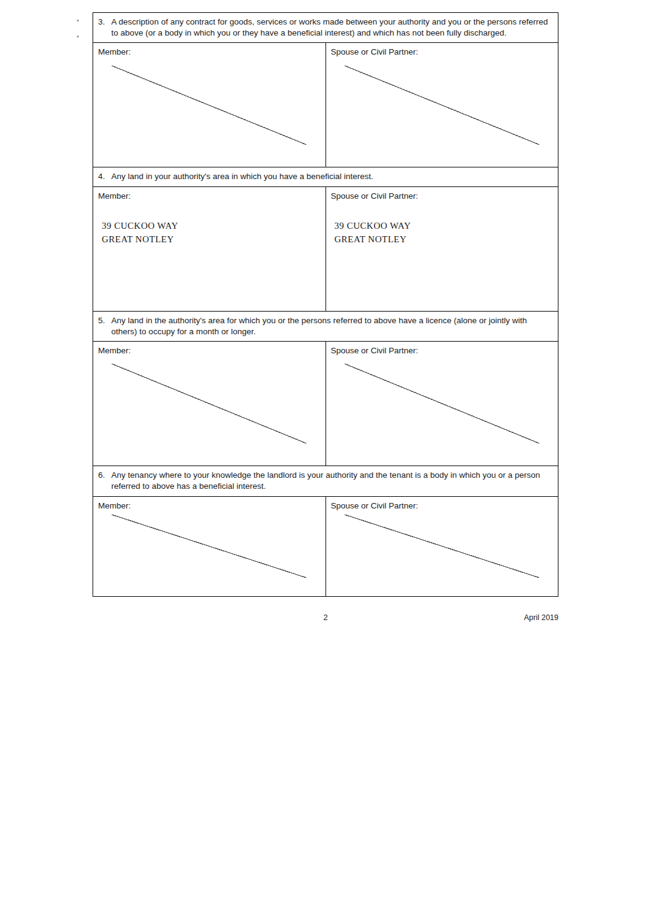•
•
| 3. A description of any contract for goods, services or works made between your authority and you or the persons referred to above (or a body in which you or they have a beneficial interest) and which has not been fully discharged. |
| Member: | Spouse or Civil Partner: |
| 4. Any land in your authority's area in which you have a beneficial interest. |
| Member: 39 CUCKOO WAY GREAT NOTLEY | Spouse or Civil Partner: 39 CUCKOO WAY GREAT NOTLEY |
| 5. Any land in the authority's area for which you or the persons referred to above have a licence (alone or jointly with others) to occupy for a month or longer. |
| Member: | Spouse or Civil Partner: |
| 6. Any tenancy where to your knowledge the landlord is your authority and the tenant is a body in which you or a person referred to above has a beneficial interest. |
| Member: | Spouse or Civil Partner: |
2 April 2019